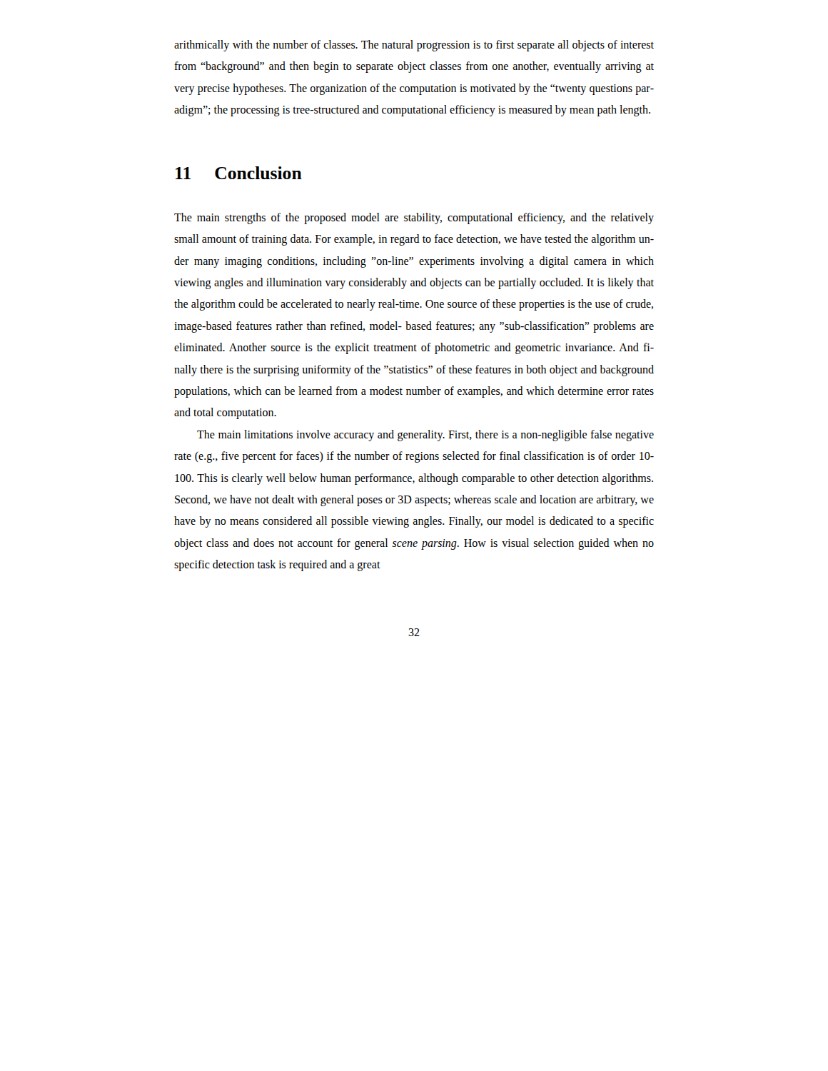arithmically with the number of classes. The natural progression is to first separate all objects of interest from “background” and then begin to separate object classes from one another, eventually arriving at very precise hypotheses. The organization of the computation is motivated by the “twenty questions paradigm”; the processing is tree-structured and computational efficiency is measured by mean path length.
11 Conclusion
The main strengths of the proposed model are stability, computational efficiency, and the relatively small amount of training data. For example, in regard to face detection, we have tested the algorithm under many imaging conditions, including ”on-line” experiments involving a digital camera in which viewing angles and illumination vary considerably and objects can be partially occluded. It is likely that the algorithm could be accelerated to nearly real-time. One source of these properties is the use of crude, image-based features rather than refined, model- based features; any ”sub-classification” problems are eliminated. Another source is the explicit treatment of photometric and geometric invariance. And finally there is the surprising uniformity of the ”statistics” of these features in both object and background populations, which can be learned from a modest number of examples, and which determine error rates and total computation.
The main limitations involve accuracy and generality. First, there is a non-negligible false negative rate (e.g., five percent for faces) if the number of regions selected for final classification is of order 10-100. This is clearly well below human performance, although comparable to other detection algorithms. Second, we have not dealt with general poses or 3D aspects; whereas scale and location are arbitrary, we have by no means considered all possible viewing angles. Finally, our model is dedicated to a specific object class and does not account for general scene parsing. How is visual selection guided when no specific detection task is required and a great
32